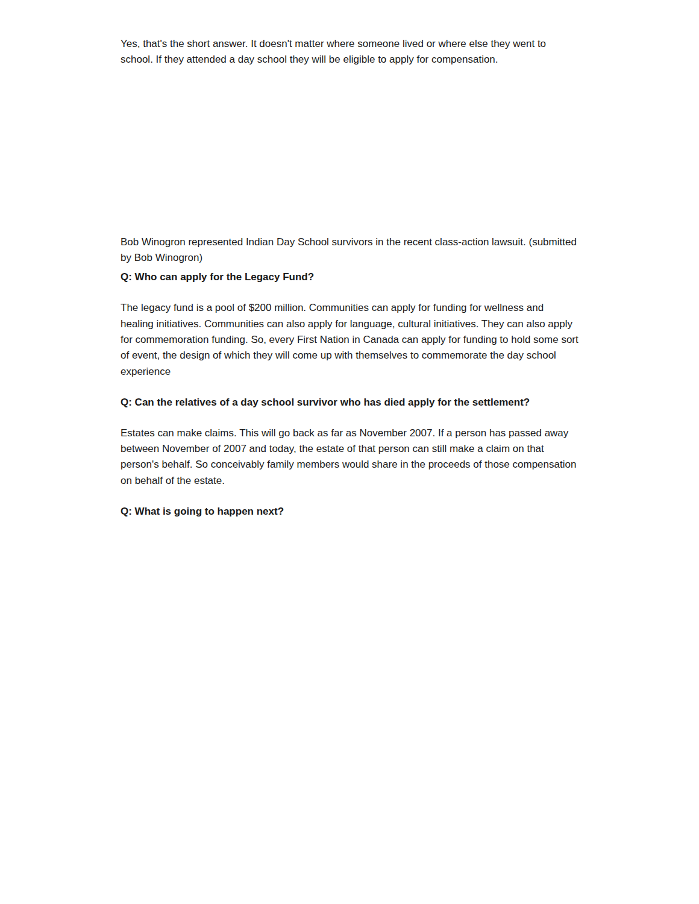Yes, that's the short answer. It doesn't matter where someone lived or where else they went to school. If they attended a day school they will be eligible to apply for compensation.
Bob Winogron represented Indian Day School survivors in the recent class-action lawsuit. (submitted by Bob Winogron)
Q: Who can apply for the Legacy Fund?
The legacy fund is a pool of $200 million. Communities can apply for funding for wellness and healing initiatives. Communities can also apply for language, cultural initiatives. They can also apply for commemoration funding. So, every First Nation in Canada can apply for funding to hold some sort of event, the design of which they will come up with themselves to commemorate the day school experience
Q: Can the relatives of a day school survivor who has died apply for the settlement?
Estates can make claims. This will go back as far as November 2007. If a person has passed away between November of 2007 and today, the estate of that person can still make a claim on that person's behalf. So conceivably family members would share in the proceeds of those compensation on behalf of the estate.
Q: What is going to happen next?